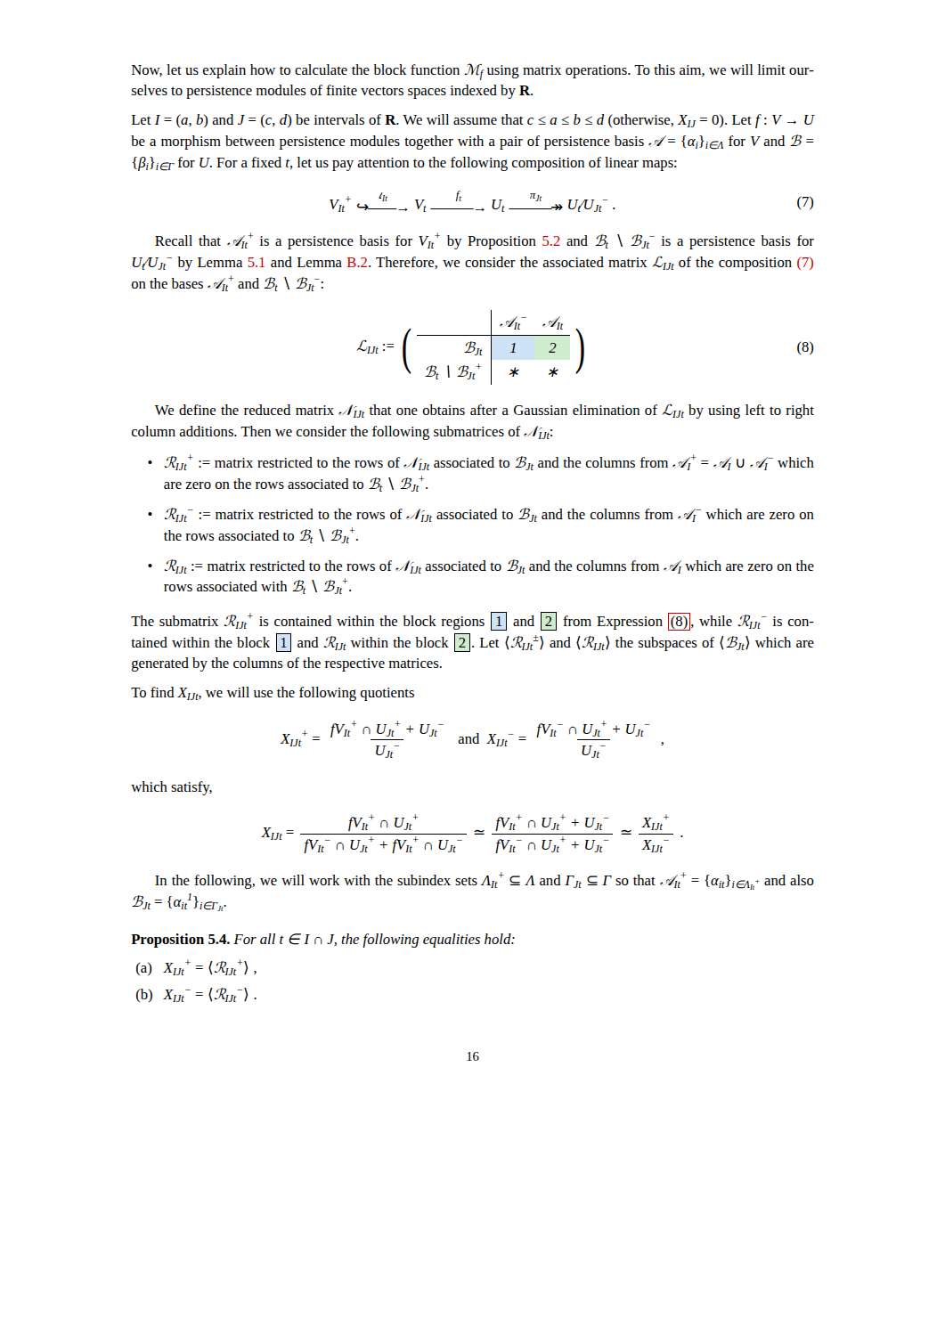Now, let us explain how to calculate the block function ℳf using matrix operations. To this aim, we will limit ourselves to persistence modules of finite vectors spaces indexed by R.
Let I = (a, b) and J = (c, d) be intervals of R. We will assume that c ≤ a ≤ b ≤ d (otherwise, XIJ = 0). Let f : V → U be a morphism between persistence modules together with a pair of persistence basis 𝒜 = {αi}i∈Λ for V and ℬ = {βi}i∈Γ for U. For a fixed t, let us pay attention to the following composition of linear maps:
VIt+ 𝜄It ↪——→ Vt ft ———→ Ut πJt ———↠ Ut∕UJt− .
(7)
Recall that 𝒜It+ is a persistence basis for VIt+ by Proposition 5.2 and ℬt ∖ ℬJt− is a persistence basis for Ut∕UJt− by Lemma 5.1 and Lemma B.2. Therefore, we consider the associated matrix ℒIJt of the composition (7) on the bases 𝒜It+ and ℬt ∖ ℬJt−:
ℒIJt := (
| | 𝒜 It − | 𝒜 It |
| ℬ Jt | 1 | 2 |
| ℬ t ∖ ℬ Jt + | ∗ | ∗ |
)
(8)
We define the reduced matrix 𝒩IJt that one obtains after a Gaussian elimination of ℒIJt by using left to right column additions. Then we consider the following submatrices of 𝒩IJt:
ℛIJt+ := matrix restricted to the rows of 𝒩IJt associated to ℬJt and the columns from 𝒜I+ = 𝒜I ∪ 𝒜I− which are zero on the rows associated to ℬt ∖ ℬJt+.
ℛIJt− := matrix restricted to the rows of 𝒩IJt associated to ℬJt and the columns from 𝒜I− which are zero on the rows associated to ℬt ∖ ℬJt+.
ℛIJt := matrix restricted to the rows of 𝒩IJt associated to ℬJt and the columns from 𝒜I which are zero on the rows associated with ℬt ∖ ℬJt+.
The submatrix ℛIJt+ is contained within the block regions 1 and 2 from Expression (8), while ℛIJt− is contained within the block 1 and ℛIJt within the block 2. Let ⟨ℛIJt±⟩ and ⟨ℛIJt⟩ the subspaces of ⟨ℬJt⟩ which are generated by the columns of the respective matrices.
To find XIJt, we will use the following quotients
XIJt+ = fVIt+ ∩ UJt+ + UJt− UJt− and XIJt− = fVIt− ∩ UJt+ + UJt− UJt− ,
which satisfy,
XIJt = fVIt+ ∩ UJt+ fVIt− ∩ UJt+ + fVIt+ ∩ UJt− ≃ fVIt+ ∩ UJt+ + UJt− fVIt− ∩ UJt+ + UJt− ≃ XIJt+ XIJt− .
In the following, we will work with the subindex sets ΛIt+ ⊆ Λ and ΓJt ⊆ Γ so that 𝒜It+ = {αit}i∈ΛIt+ and also ℬJt = {αit1}i∈ΓJt.
Proposition 5.4. For all t ∈ I ∩ J, the following equalities hold:
XIJt+ = ⟨ℛIJt+⟩ ,
XIJt− = ⟨ℛIJt−⟩ .
16